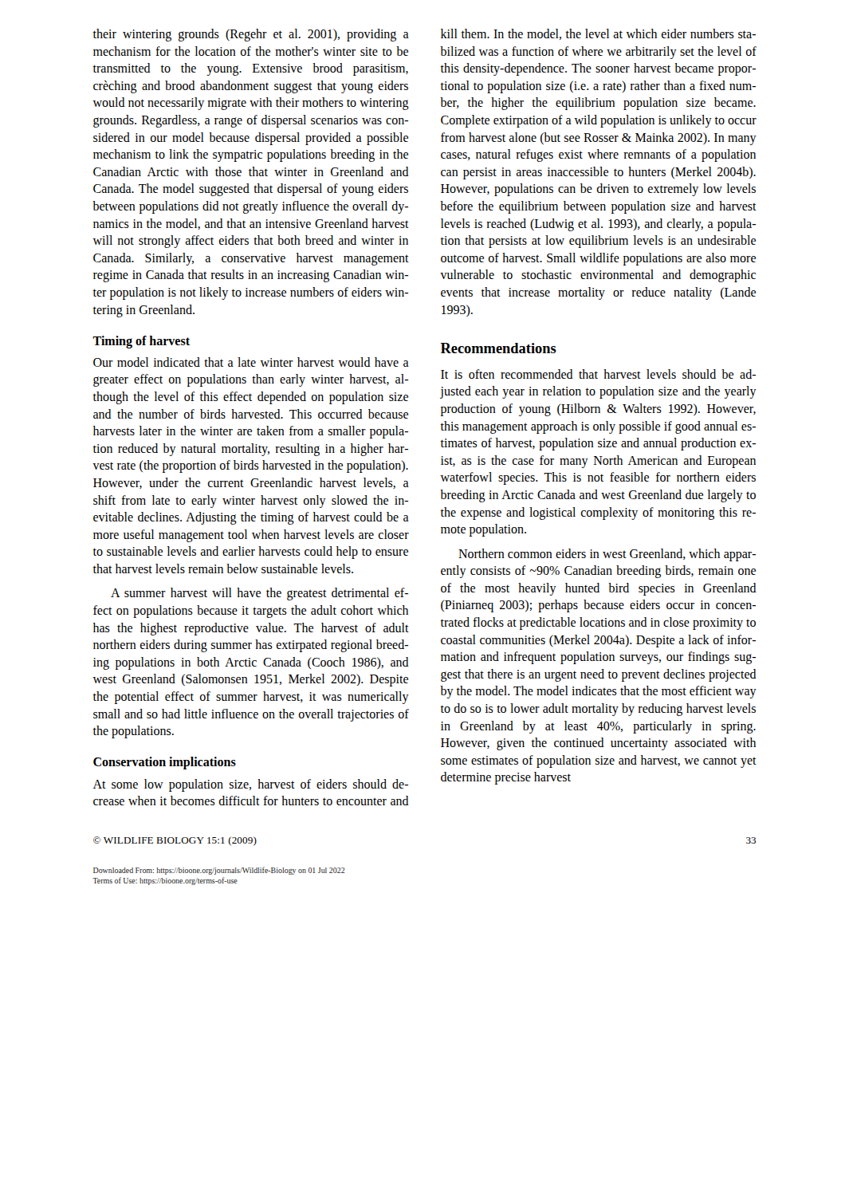their wintering grounds (Regehr et al. 2001), providing a mechanism for the location of the mother's winter site to be transmitted to the young. Extensive brood parasitism, crèching and brood abandonment suggest that young eiders would not necessarily migrate with their mothers to wintering grounds. Regardless, a range of dispersal scenarios was considered in our model because dispersal provided a possible mechanism to link the sympatric populations breeding in the Canadian Arctic with those that winter in Greenland and Canada. The model suggested that dispersal of young eiders between populations did not greatly influence the overall dynamics in the model, and that an intensive Greenland harvest will not strongly affect eiders that both breed and winter in Canada. Similarly, a conservative harvest management regime in Canada that results in an increasing Canadian winter population is not likely to increase numbers of eiders wintering in Greenland.
Timing of harvest
Our model indicated that a late winter harvest would have a greater effect on populations than early winter harvest, although the level of this effect depended on population size and the number of birds harvested. This occurred because harvests later in the winter are taken from a smaller population reduced by natural mortality, resulting in a higher harvest rate (the proportion of birds harvested in the population). However, under the current Greenlandic harvest levels, a shift from late to early winter harvest only slowed the inevitable declines. Adjusting the timing of harvest could be a more useful management tool when harvest levels are closer to sustainable levels and earlier harvests could help to ensure that harvest levels remain below sustainable levels.
A summer harvest will have the greatest detrimental effect on populations because it targets the adult cohort which has the highest reproductive value. The harvest of adult northern eiders during summer has extirpated regional breeding populations in both Arctic Canada (Cooch 1986), and west Greenland (Salomonsen 1951, Merkel 2002). Despite the potential effect of summer harvest, it was numerically small and so had little influence on the overall trajectories of the populations.
Conservation implications
At some low population size, harvest of eiders should decrease when it becomes difficult for hunters to encounter and kill them. In the model, the level at which eider numbers stabilized was a function of where we arbitrarily set the level of this density-dependence. The sooner harvest became proportional to population size (i.e. a rate) rather than a fixed number, the higher the equilibrium population size became. Complete extirpation of a wild population is unlikely to occur from harvest alone (but see Rosser & Mainka 2002). In many cases, natural refuges exist where remnants of a population can persist in areas inaccessible to hunters (Merkel 2004b). However, populations can be driven to extremely low levels before the equilibrium between population size and harvest levels is reached (Ludwig et al. 1993), and clearly, a population that persists at low equilibrium levels is an undesirable outcome of harvest. Small wildlife populations are also more vulnerable to stochastic environmental and demographic events that increase mortality or reduce natality (Lande 1993).
Recommendations
It is often recommended that harvest levels should be adjusted each year in relation to population size and the yearly production of young (Hilborn & Walters 1992). However, this management approach is only possible if good annual estimates of harvest, population size and annual production exist, as is the case for many North American and European waterfowl species. This is not feasible for northern eiders breeding in Arctic Canada and west Greenland due largely to the expense and logistical complexity of monitoring this remote population.
Northern common eiders in west Greenland, which apparently consists of ~90% Canadian breeding birds, remain one of the most heavily hunted bird species in Greenland (Piniarneq 2003); perhaps because eiders occur in concentrated flocks at predictable locations and in close proximity to coastal communities (Merkel 2004a). Despite a lack of information and infrequent population surveys, our findings suggest that there is an urgent need to prevent declines projected by the model. The model indicates that the most efficient way to do so is to lower adult mortality by reducing harvest levels in Greenland by at least 40%, particularly in spring. However, given the continued uncertainty associated with some estimates of population size and harvest, we cannot yet determine precise harvest
© WILDLIFE BIOLOGY 15:1 (2009)
33
Downloaded From: https://bioone.org/journals/Wildlife-Biology on 01 Jul 2022
Terms of Use: https://bioone.org/terms-of-use